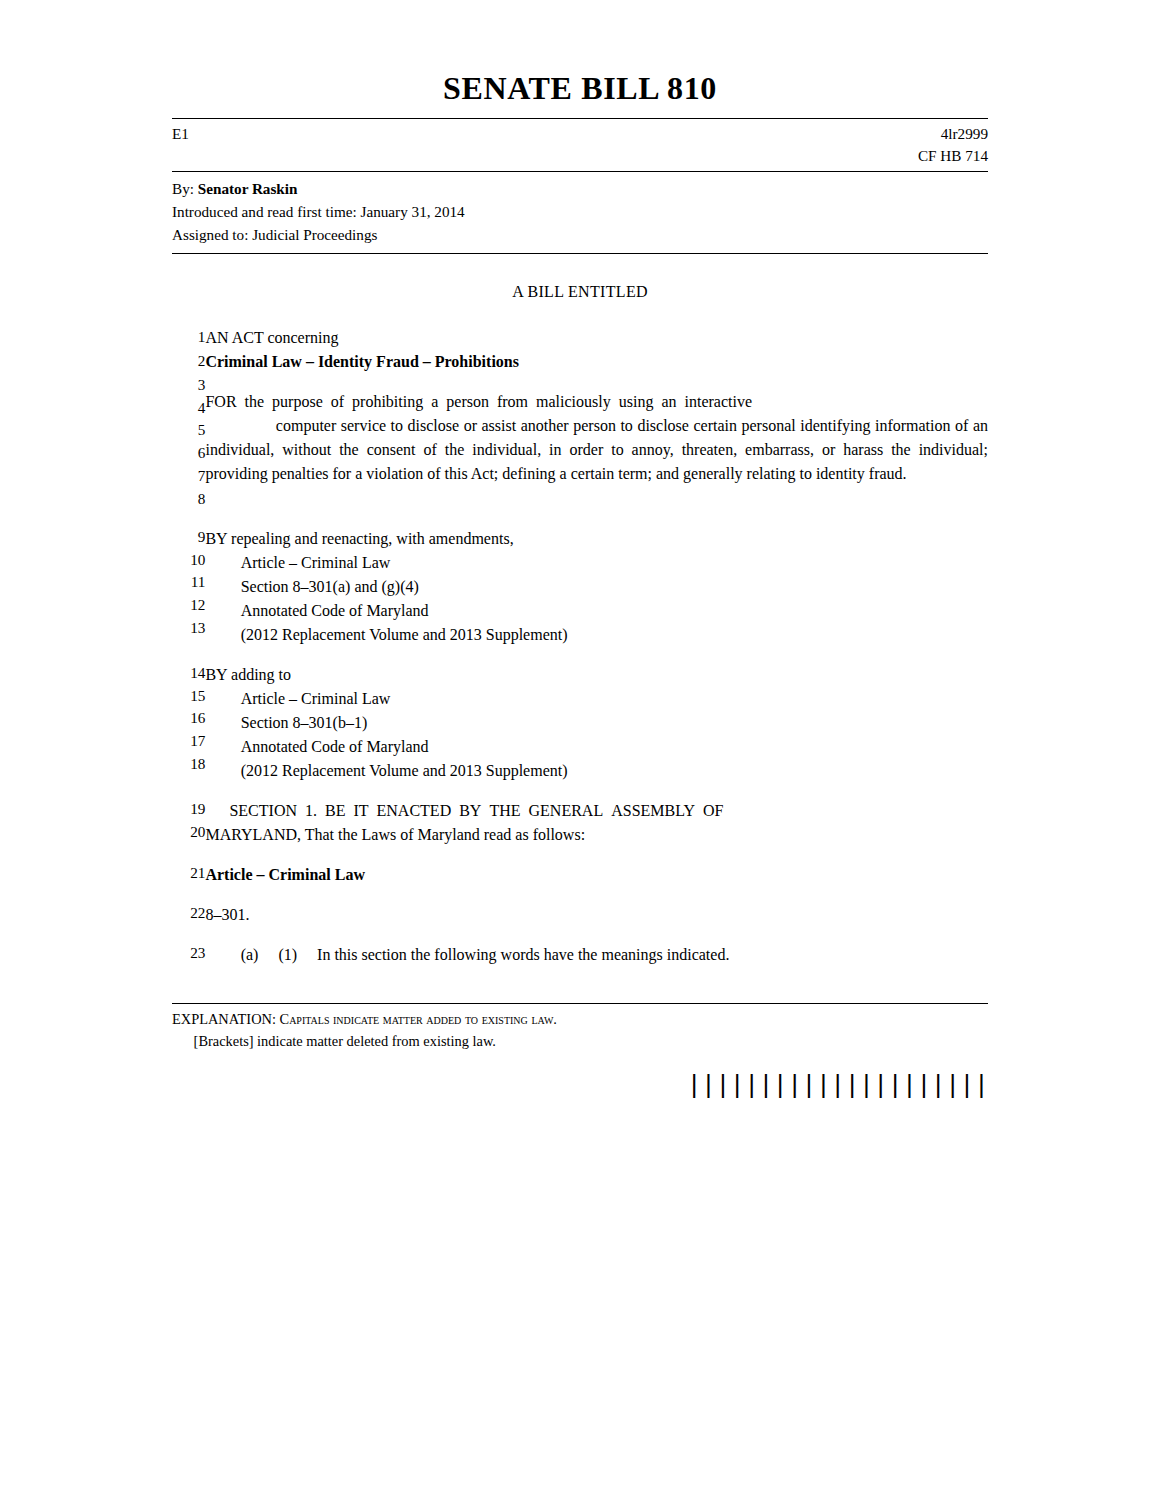SENATE BILL 810
E1
4lr2999
CF HB 714
By: Senator Raskin
Introduced and read first time: January 31, 2014
Assigned to: Judicial Proceedings
A BILL ENTITLED
| 1 | AN ACT concerning |
| 2 | Criminal Law – Identity Fraud – Prohibitions |
| 3 4 5 6 7 8 | FOR the purpose of prohibiting a person from maliciously using an interactive computer service to disclose or assist another person to disclose certain personal identifying information of an individual, without the consent of the individual, in order to annoy, threaten, embarrass, or harass the individual; providing penalties for a violation of this Act; defining a certain term; and generally relating to identity fraud. |
| 9 10 11 12 13 | BY repealing and reenacting, with amendments, Article – Criminal Law Section 8–301(a) and (g)(4) Annotated Code of Maryland (2012 Replacement Volume and 2013 Supplement) |
| 14 15 16 17 18 | BY adding to Article – Criminal Law Section 8–301(b–1) Annotated Code of Maryland (2012 Replacement Volume and 2013 Supplement) |
| 19 20 | SECTION 1. BE IT ENACTED BY THE GENERAL ASSEMBLY OF MARYLAND, That the Laws of Maryland read as follows: |
| 21 | Article – Criminal Law |
| 22 | 8–301. |
| 23 | (a) (1) In this section the following words have the meanings indicated. |
EXPLANATION: Capitals indicate matter added to existing law.
[Brackets] indicate matter deleted from existing law.
|||||||||||||||||||||